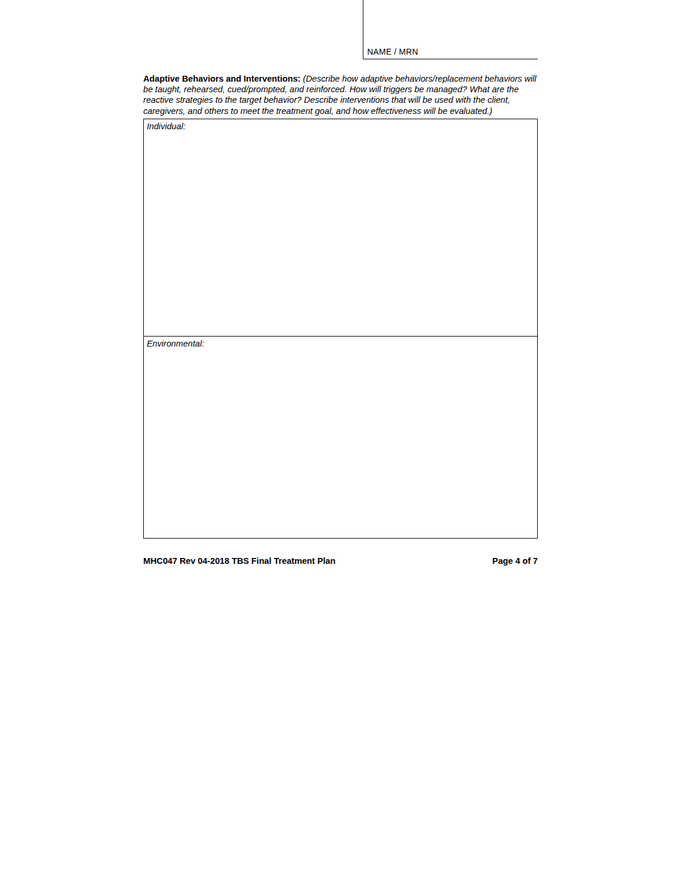NAME / MRN
Adaptive Behaviors and Interventions: (Describe how adaptive behaviors/replacement behaviors will be taught, rehearsed, cued/prompted, and reinforced. How will triggers be managed? What are the reactive strategies to the target behavior? Describe interventions that will be used with the client, caregivers, and others to meet the treatment goal, and how effectiveness will be evaluated.)
Individual:
Environmental:
MHC047 Rev 04-2018 TBS Final Treatment Plan Page 4 of 7